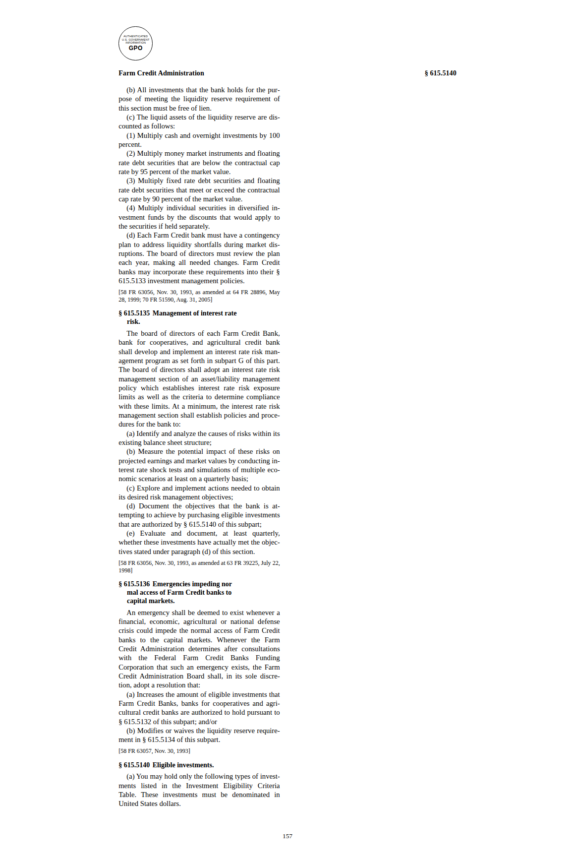AUTHENTICATED
U.S. GOVERNMENT
INFORMATION GPO
Farm Credit Administration § 615.5140
(b) All investments that the bank holds for the purpose of meeting the liquidity reserve requirement of this section must be free of lien.
(c) The liquid assets of the liquidity reserve are discounted as follows:
(1) Multiply cash and overnight investments by 100 percent.
(2) Multiply money market instruments and floating rate debt securities that are below the contractual cap rate by 95 percent of the market value.
(3) Multiply fixed rate debt securities and floating rate debt securities that meet or exceed the contractual cap rate by 90 percent of the market value.
(4) Multiply individual securities in diversified investment funds by the discounts that would apply to the securities if held separately.
(d) Each Farm Credit bank must have a contingency plan to address liquidity shortfalls during market disruptions. The board of directors must review the plan each year, making all needed changes. Farm Credit banks may incorporate these requirements into their § 615.5133 investment management policies.
[58 FR 63056, Nov. 30, 1993, as amended at 64 FR 28896, May 28, 1999; 70 FR 51590, Aug. 31, 2005]
§ 615.5135 Management of interest rate risk.
The board of directors of each Farm Credit Bank, bank for cooperatives, and agricultural credit bank shall develop and implement an interest rate risk management program as set forth in subpart G of this part. The board of directors shall adopt an interest rate risk management section of an asset/liability management policy which establishes interest rate risk exposure limits as well as the criteria to determine compliance with these limits. At a minimum, the interest rate risk management section shall establish policies and procedures for the bank to:
(a) Identify and analyze the causes of risks within its existing balance sheet structure;
(b) Measure the potential impact of these risks on projected earnings and market values by conducting interest rate shock tests and simulations of multiple economic scenarios at least on a quarterly basis;
(c) Explore and implement actions needed to obtain its desired risk management objectives;
(d) Document the objectives that the bank is attempting to achieve by purchasing eligible investments that are authorized by § 615.5140 of this subpart;
(e) Evaluate and document, at least quarterly, whether these investments have actually met the objectives stated under paragraph (d) of this section.
[58 FR 63056, Nov. 30, 1993, as amended at 63 FR 39225, July 22, 1998]
§ 615.5136 Emergencies impeding normal access of Farm Credit banks to capital markets.
An emergency shall be deemed to exist whenever a financial, economic, agricultural or national defense crisis could impede the normal access of Farm Credit banks to the capital markets. Whenever the Farm Credit Administration determines after consultations with the Federal Farm Credit Banks Funding Corporation that such an emergency exists, the Farm Credit Administration Board shall, in its sole discretion, adopt a resolution that:
(a) Increases the amount of eligible investments that Farm Credit Banks, banks for cooperatives and agricultural credit banks are authorized to hold pursuant to § 615.5132 of this subpart; and/or
(b) Modifies or waives the liquidity reserve requirement in § 615.5134 of this subpart.
[58 FR 63057, Nov. 30, 1993]
§ 615.5140 Eligible investments.
(a) You may hold only the following types of investments listed in the Investment Eligibility Criteria Table. These investments must be denominated in United States dollars.
157